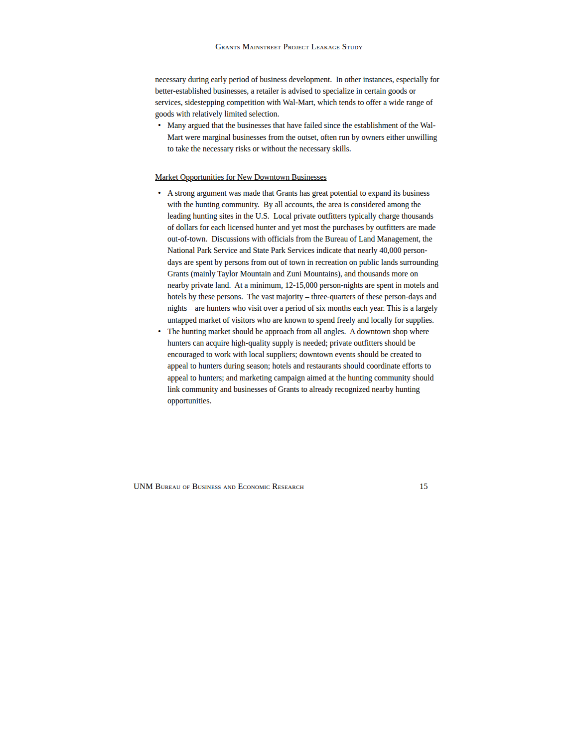Grants Mainstreet Project Leakage Study
necessary during early period of business development. In other instances, especially for better-established businesses, a retailer is advised to specialize in certain goods or services, sidestepping competition with Wal-Mart, which tends to offer a wide range of goods with relatively limited selection.
Many argued that the businesses that have failed since the establishment of the Wal-Mart were marginal businesses from the outset, often run by owners either unwilling to take the necessary risks or without the necessary skills.
Market Opportunities for New Downtown Businesses
A strong argument was made that Grants has great potential to expand its business with the hunting community. By all accounts, the area is considered among the leading hunting sites in the U.S. Local private outfitters typically charge thousands of dollars for each licensed hunter and yet most the purchases by outfitters are made out-of-town. Discussions with officials from the Bureau of Land Management, the National Park Service and State Park Services indicate that nearly 40,000 person-days are spent by persons from out of town in recreation on public lands surrounding Grants (mainly Taylor Mountain and Zuni Mountains), and thousands more on nearby private land. At a minimum, 12-15,000 person-nights are spent in motels and hotels by these persons. The vast majority – three-quarters of these person-days and nights – are hunters who visit over a period of six months each year. This is a largely untapped market of visitors who are known to spend freely and locally for supplies.
The hunting market should be approach from all angles. A downtown shop where hunters can acquire high-quality supply is needed; private outfitters should be encouraged to work with local suppliers; downtown events should be created to appeal to hunters during season; hotels and restaurants should coordinate efforts to appeal to hunters; and marketing campaign aimed at the hunting community should link community and businesses of Grants to already recognized nearby hunting opportunities.
UNM Bureau of Business and Economic Research 15